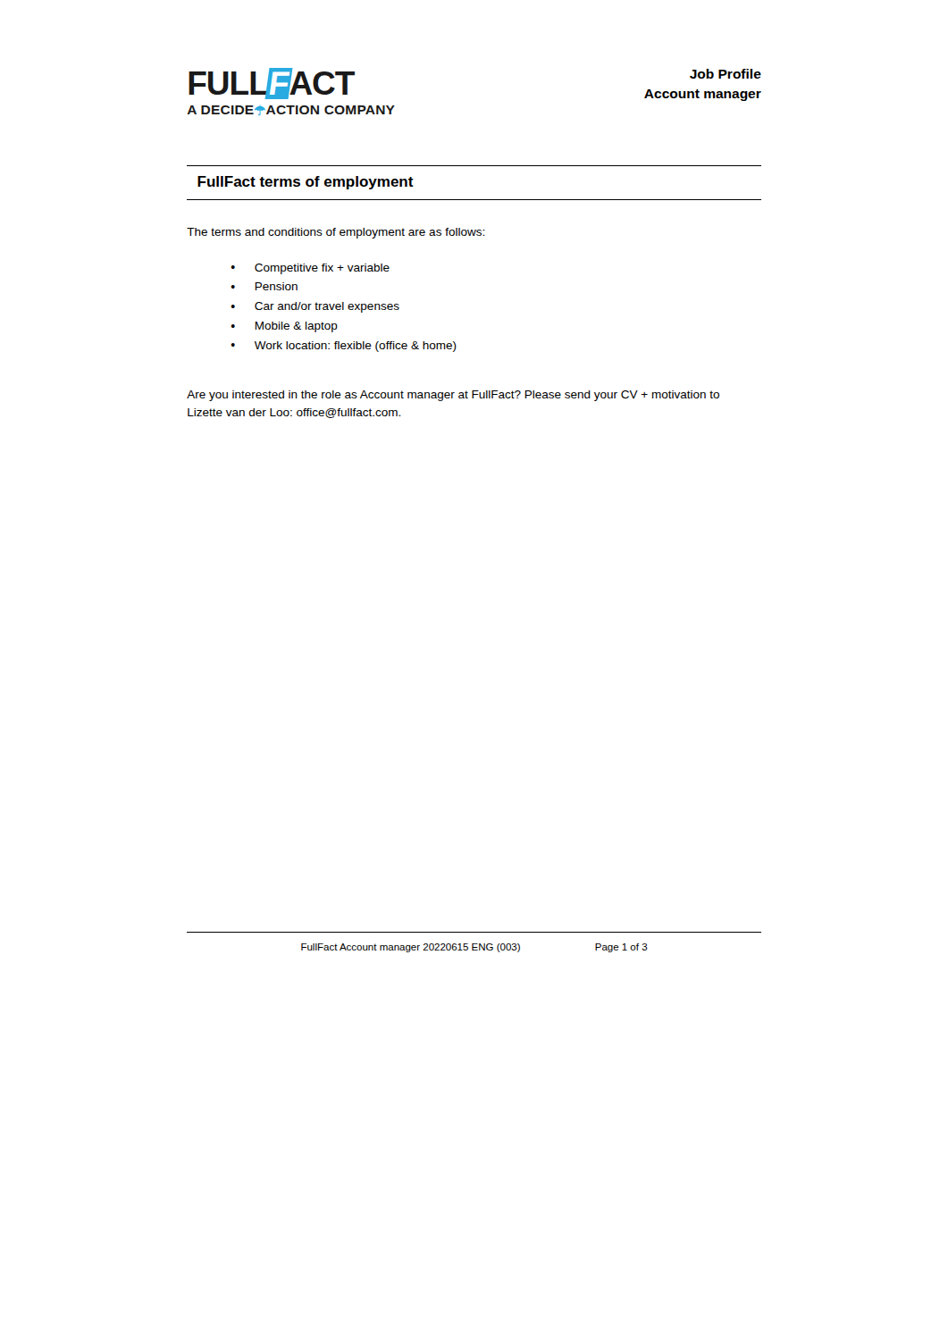FULLFACT
A DECIDE☂ACTION COMPANY
Job Profile
Account manager
FullFact terms of employment
The terms and conditions of employment are as follows:
Competitive fix + variable
Pension
Car and/or travel expenses
Mobile & laptop
Work location: flexible (office & home)
Are you interested in the role as Account manager at FullFact? Please send your CV + motivation to Lizette van der Loo: office@fullfact.com.
FullFact Account manager 20220615 ENG (003) Page 1 of 3